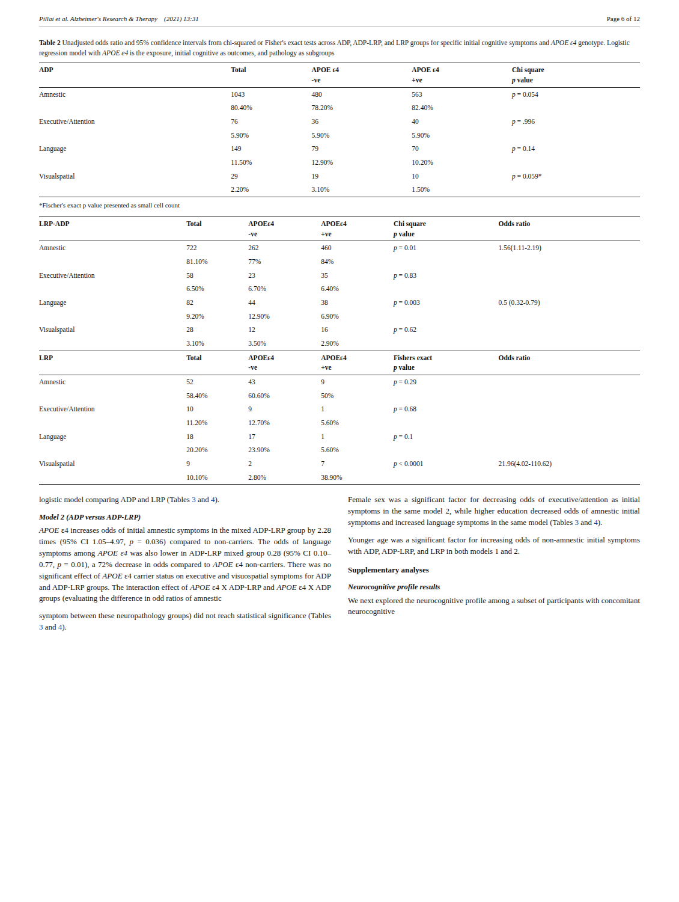Pillai et al. Alzheimer's Research & Therapy (2021) 13:31
Page 6 of 12
Table 2 Unadjusted odds ratio and 95% confidence intervals from chi-squared or Fisher's exact tests across ADP, ADP-LRP, and LRP groups for specific initial cognitive symptoms and APOE ε4 genotype. Logistic regression model with APOE e4 is the exposure, initial cognitive as outcomes, and pathology as subgroups
| ADP | Total | APOE ε4 -ve | APOE ε4 +ve | Chi square p value | |
| --- | --- | --- | --- | --- | --- |
| Amnestic | 1043 | 480 | 563 | p = 0.054 | |
| | 80.40% | 78.20% | 82.40% | | |
| Executive/Attention | 76 | 36 | 40 | p = .996 | |
| | 5.90% | 5.90% | 5.90% | | |
| Language | 149 | 79 | 70 | p = 0.14 | |
| | 11.50% | 12.90% | 10.20% | | |
| Visualspatial | 29 | 19 | 10 | p = 0.059* | |
| | 2.20% | 3.10% | 1.50% | | |
*Fischer's exact p value presented as small cell count
| LRP-ADP | Total | APOEε4 -ve | APOEε4 +ve | Chi square p value | Odds ratio |
| --- | --- | --- | --- | --- | --- |
| Amnestic | 722 | 262 | 460 | p = 0.01 | 1.56(1.11-2.19) |
| | 81.10% | 77% | 84% | | |
| Executive/Attention | 58 | 23 | 35 | p = 0.83 | |
| | 6.50% | 6.70% | 6.40% | | |
| Language | 82 | 44 | 38 | p = 0.003 | 0.5 (0.32-0.79) |
| | 9.20% | 12.90% | 6.90% | | |
| Visualspatial | 28 | 12 | 16 | p = 0.62 | |
| | 3.10% | 3.50% | 2.90% | | |
| LRP | Total | APOEε4 -ve | APOEε4 +ve | Fishers exact p value | Odds ratio |
| Amnestic | 52 | 43 | 9 | p = 0.29 | |
| | 58.40% | 60.60% | 50% | | |
| Executive/Attention | 10 | 9 | 1 | p = 0.68 | |
| | 11.20% | 12.70% | 5.60% | | |
| Language | 18 | 17 | 1 | p = 0.1 | |
| | 20.20% | 23.90% | 5.60% | | |
| Visualspatial | 9 | 2 | 7 | p < 0.0001 | 21.96(4.02-110.62) |
| | 10.10% | 2.80% | 38.90% | | |
logistic model comparing ADP and LRP (Tables 3 and 4).
Model 2 (ADP versus ADP-LRP)
APOE ε4 increases odds of initial amnestic symptoms in the mixed ADP-LRP group by 2.28 times (95% CI 1.05–4.97, p = 0.036) compared to non-carriers. The odds of language symptoms among APOE ε4 was also lower in ADP-LRP mixed group 0.28 (95% CI 0.10–0.77, p = 0.01), a 72% decrease in odds compared to APOE ε4 non-carriers. There was no significant effect of APOE ε4 carrier status on executive and visuospatial symptoms for ADP and ADP-LRP groups. The interaction effect of APOE ε4 X ADP-LRP and APOE ε4 X ADP groups (evaluating the difference in odd ratios of amnestic
symptom between these neuropathology groups) did not reach statistical significance (Tables 3 and 4).
Female sex was a significant factor for decreasing odds of executive/attention as initial symptoms in the same model 2, while higher education decreased odds of amnestic initial symptoms and increased language symptoms in the same model (Tables 3 and 4).
Younger age was a significant factor for increasing odds of non-amnestic initial symptoms with ADP, ADP-LRP, and LRP in both models 1 and 2.
Supplementary analyses
Neurocognitive profile results
We next explored the neurocognitive profile among a subset of participants with concomitant neurocognitive